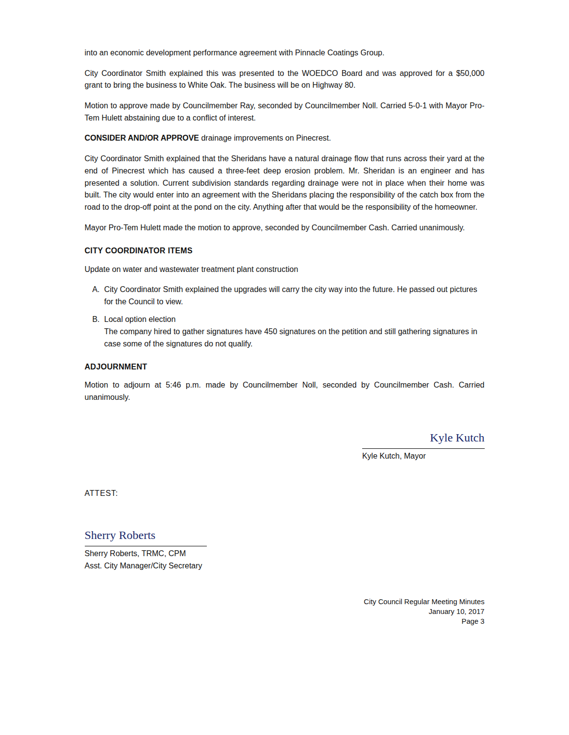into an economic development performance agreement with Pinnacle Coatings Group.
City Coordinator Smith explained this was presented to the WOEDCO Board and was approved for a $50,000 grant to bring the business to White Oak. The business will be on Highway 80.
Motion to approve made by Councilmember Ray, seconded by Councilmember Noll. Carried 5-0-1 with Mayor Pro-Tem Hulett abstaining due to a conflict of interest.
CONSIDER AND/OR APPROVE drainage improvements on Pinecrest.
City Coordinator Smith explained that the Sheridans have a natural drainage flow that runs across their yard at the end of Pinecrest which has caused a three-feet deep erosion problem. Mr. Sheridan is an engineer and has presented a solution. Current subdivision standards regarding drainage were not in place when their home was built. The city would enter into an agreement with the Sheridans placing the responsibility of the catch box from the road to the drop-off point at the pond on the city. Anything after that would be the responsibility of the homeowner.
Mayor Pro-Tem Hulett made the motion to approve, seconded by Councilmember Cash. Carried unanimously.
CITY COORDINATOR ITEMS
Update on water and wastewater treatment plant construction
City Coordinator Smith explained the upgrades will carry the city way into the future. He passed out pictures for the Council to view.
Local option election
The company hired to gather signatures have 450 signatures on the petition and still gathering signatures in case some of the signatures do not qualify.
ADJOURNMENT
Motion to adjourn at 5:46 p.m. made by Councilmember Noll, seconded by Councilmember Cash. Carried unanimously.
Kyle Kutch Kyle Kutch, Mayor
ATTEST:
Sherry Roberts Sherry Roberts, TRMC, CPM
Asst. City Manager/City Secretary
City Council Regular Meeting Minutes
January 10, 2017
Page 3